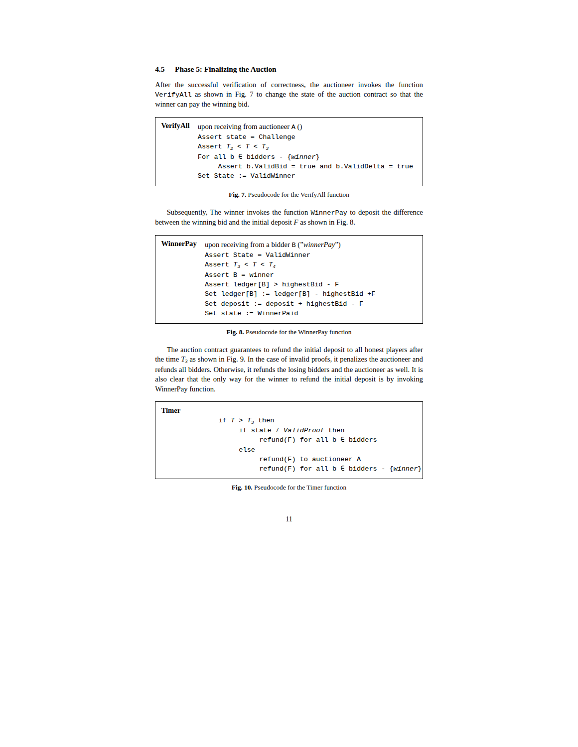4.5 Phase 5: Finalizing the Auction
After the successful verification of correctness, the auctioneer invokes the function VerifyAll as shown in Fig. 7 to change the state of the auction contract so that the winner can pay the winning bid.
| VerifyAll | upon receiving from auctioneer A () Assert state = Challenge Assert T 2 < T < T 3 For all b ∈ bidders - { winner } Assert b.ValidBid = true and b.ValidDelta = true Set State := ValidWinner |
Fig. 7. Pseudocode for the VerifyAll function
Subsequently, The winner invokes the function WinnerPay to deposit the difference between the winning bid and the initial deposit F as shown in Fig. 8.
| WinnerPay | upon receiving from a bidder B (” winnerPay ”) Assert State = ValidWinner Assert T 3 < T < T 4 Assert B = winner Assert ledger[B] > highestBid - F Set ledger[B] := ledger[B] - highestBid +F Set deposit := deposit + highestBid - F Set state := WinnerPaid |
Fig. 8. Pseudocode for the WinnerPay function
The auction contract guarantees to refund the initial deposit to all honest players after the time T3 as shown in Fig. 9. In the case of invalid proofs, it penalizes the auctioneer and refunds all bidders. Otherwise, it refunds the losing bidders and the auctioneer as well. It is also clear that the only way for the winner to refund the initial deposit is by invoking WinnerPay function.
Timer
if T > T3 then
if state ≠ ValidProof then
refund(F) for all b ∈ bidders
else
refund(F) to auctioneer A
refund(F) for all b ∈ bidders - {winner}
Fig. 10. Pseudocode for the Timer function
11